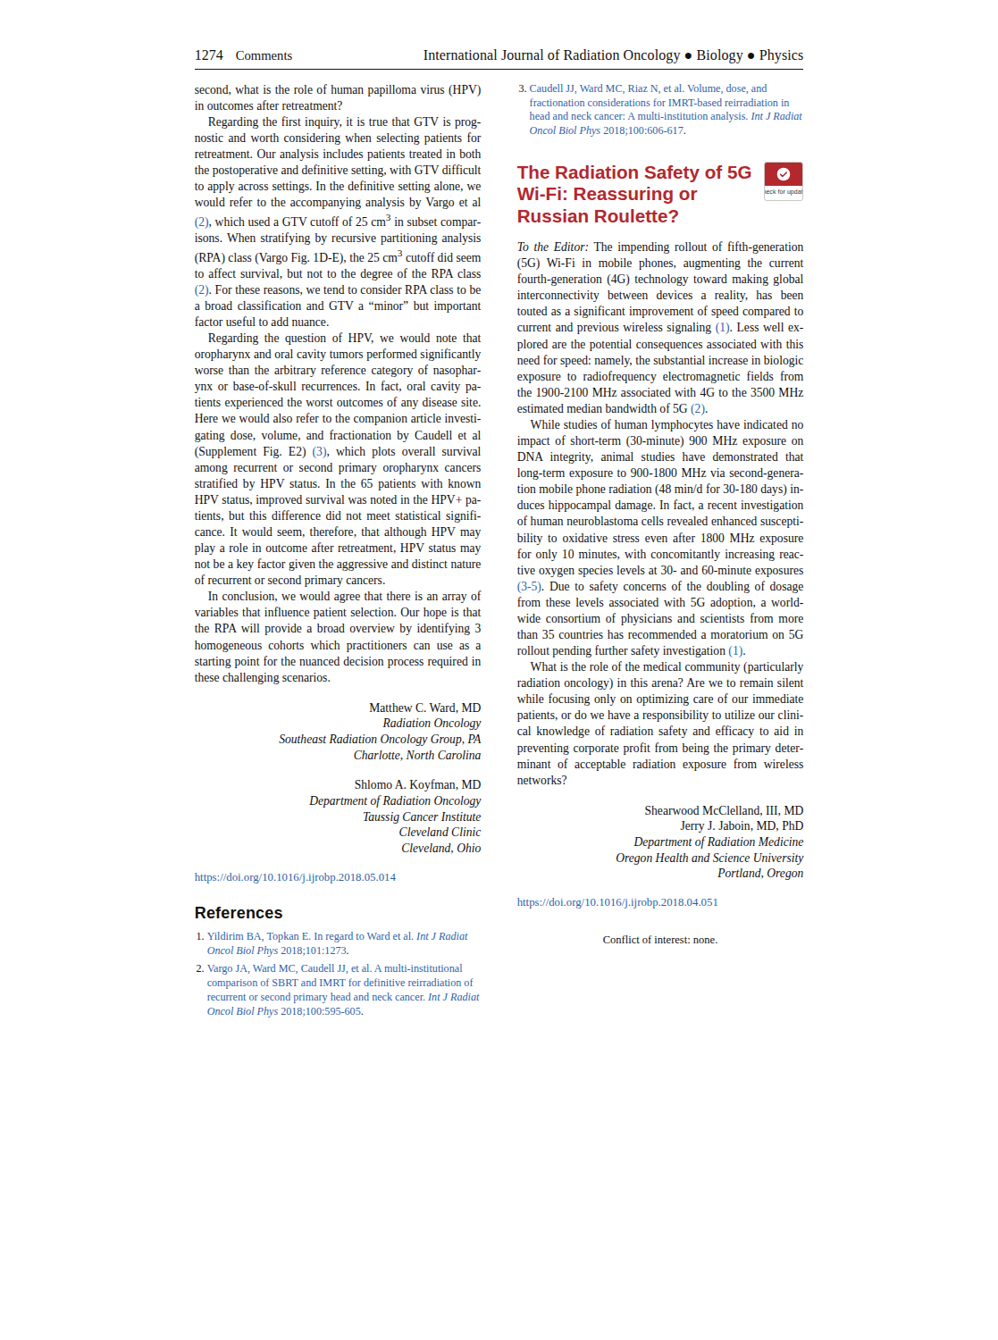1274 Comments
International Journal of Radiation Oncology ● Biology ● Physics
second, what is the role of human papilloma virus (HPV) in outcomes after retreatment?
Regarding the first inquiry, it is true that GTV is prognostic and worth considering when selecting patients for retreatment. Our analysis includes patients treated in both the postoperative and definitive setting, with GTV difficult to apply across settings. In the definitive setting alone, we would refer to the accompanying analysis by Vargo et al (2), which used a GTV cutoff of 25 cm3 in subset comparisons. When stratifying by recursive partitioning analysis (RPA) class (Vargo Fig. 1D-E), the 25 cm3 cutoff did seem to affect survival, but not to the degree of the RPA class (2). For these reasons, we tend to consider RPA class to be a broad classification and GTV a “minor” but important factor useful to add nuance.
Regarding the question of HPV, we would note that oropharynx and oral cavity tumors performed significantly worse than the arbitrary reference category of nasopharynx or base-of-skull recurrences. In fact, oral cavity patients experienced the worst outcomes of any disease site. Here we would also refer to the companion article investigating dose, volume, and fractionation by Caudell et al (Supplement Fig. E2) (3), which plots overall survival among recurrent or second primary oropharynx cancers stratified by HPV status. In the 65 patients with known HPV status, improved survival was noted in the HPV+ patients, but this difference did not meet statistical significance. It would seem, therefore, that although HPV may play a role in outcome after retreatment, HPV status may not be a key factor given the aggressive and distinct nature of recurrent or second primary cancers.
In conclusion, we would agree that there is an array of variables that influence patient selection. Our hope is that the RPA will provide a broad overview by identifying 3 homogeneous cohorts which practitioners can use as a starting point for the nuanced decision process required in these challenging scenarios.
Matthew C. Ward, MD
Radiation Oncology
Southeast Radiation Oncology Group, PA
Charlotte, North Carolina
Shlomo A. Koyfman, MD
Department of Radiation Oncology
Taussig Cancer Institute
Cleveland Clinic
Cleveland, Ohio
https://doi.org/10.1016/j.ijrobp.2018.05.014
References
Yildirim BA, Topkan E. In regard to Ward et al. Int J Radiat Oncol Biol Phys 2018;101:1273.
Vargo JA, Ward MC, Caudell JJ, et al. A multi-institutional comparison of SBRT and IMRT for definitive reirradiation of recurrent or second primary head and neck cancer. Int J Radiat Oncol Biol Phys 2018;100:595-605.
Caudell JJ, Ward MC, Riaz N, et al. Volume, dose, and fractionation considerations for IMRT-based reirradiation in head and neck cancer: A multi-institution analysis. Int J Radiat Oncol Biol Phys 2018;100:606-617.
The Radiation Safety of 5G Wi-Fi: Reassuring or Russian Roulette?
Check for updates
To the Editor: The impending rollout of fifth-generation (5G) Wi-Fi in mobile phones, augmenting the current fourth-generation (4G) technology toward making global interconnectivity between devices a reality, has been touted as a significant improvement of speed compared to current and previous wireless signaling (1). Less well explored are the potential consequences associated with this need for speed: namely, the substantial increase in biologic exposure to radiofrequency electromagnetic fields from the 1900-2100 MHz associated with 4G to the 3500 MHz estimated median bandwidth of 5G (2).
While studies of human lymphocytes have indicated no impact of short-term (30-minute) 900 MHz exposure on DNA integrity, animal studies have demonstrated that long-term exposure to 900-1800 MHz via second-generation mobile phone radiation (48 min/d for 30-180 days) induces hippocampal damage. In fact, a recent investigation of human neuroblastoma cells revealed enhanced susceptibility to oxidative stress even after 1800 MHz exposure for only 10 minutes, with concomitantly increasing reactive oxygen species levels at 30- and 60-minute exposures (3-5). Due to safety concerns of the doubling of dosage from these levels associated with 5G adoption, a worldwide consortium of physicians and scientists from more than 35 countries has recommended a moratorium on 5G rollout pending further safety investigation (1).
What is the role of the medical community (particularly radiation oncology) in this arena? Are we to remain silent while focusing only on optimizing care of our immediate patients, or do we have a responsibility to utilize our clinical knowledge of radiation safety and efficacy to aid in preventing corporate profit from being the primary determinant of acceptable radiation exposure from wireless networks?
Shearwood McClelland, III, MD
Jerry J. Jaboin, MD, PhD
Department of Radiation Medicine
Oregon Health and Science University
Portland, Oregon
https://doi.org/10.1016/j.ijrobp.2018.04.051
Conflict of interest: none.